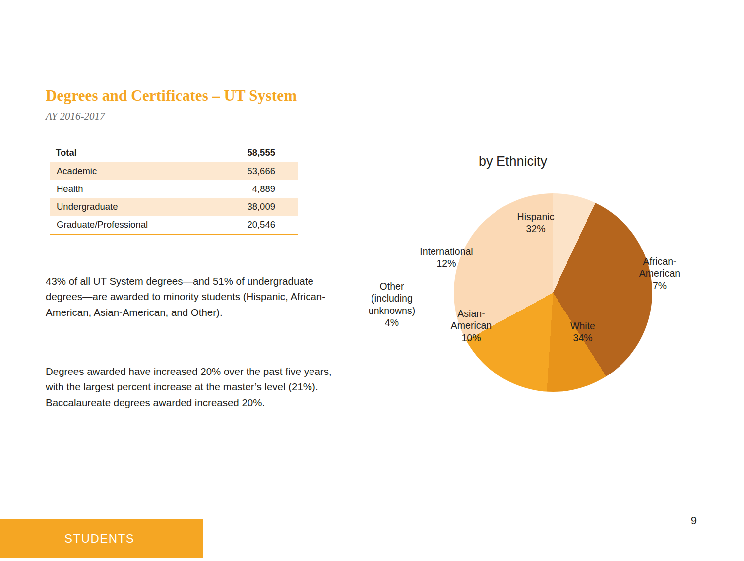Degrees and Certificates – UT System
AY 2016-2017
| Total | 58,555 |
| Academic | 53,666 |
| Health | 4,889 |
| Undergraduate | 38,009 |
| Graduate/Professional | 20,546 |
43% of all UT System degrees—and 51% of undergraduate degrees—are awarded to minority students (Hispanic, African-American, Asian-American, and Other).
Degrees awarded have increased 20% over the past five years, with the largest percent increase at the master’s level (21%). Baccalaureate degrees awarded increased 20%.
by Ethnicity
Hispanic
32%
African-
American
7%
White
34%
Asian-
American
10%
Other
(including
unknowns)
4%
International
12%
STUDENTS
9